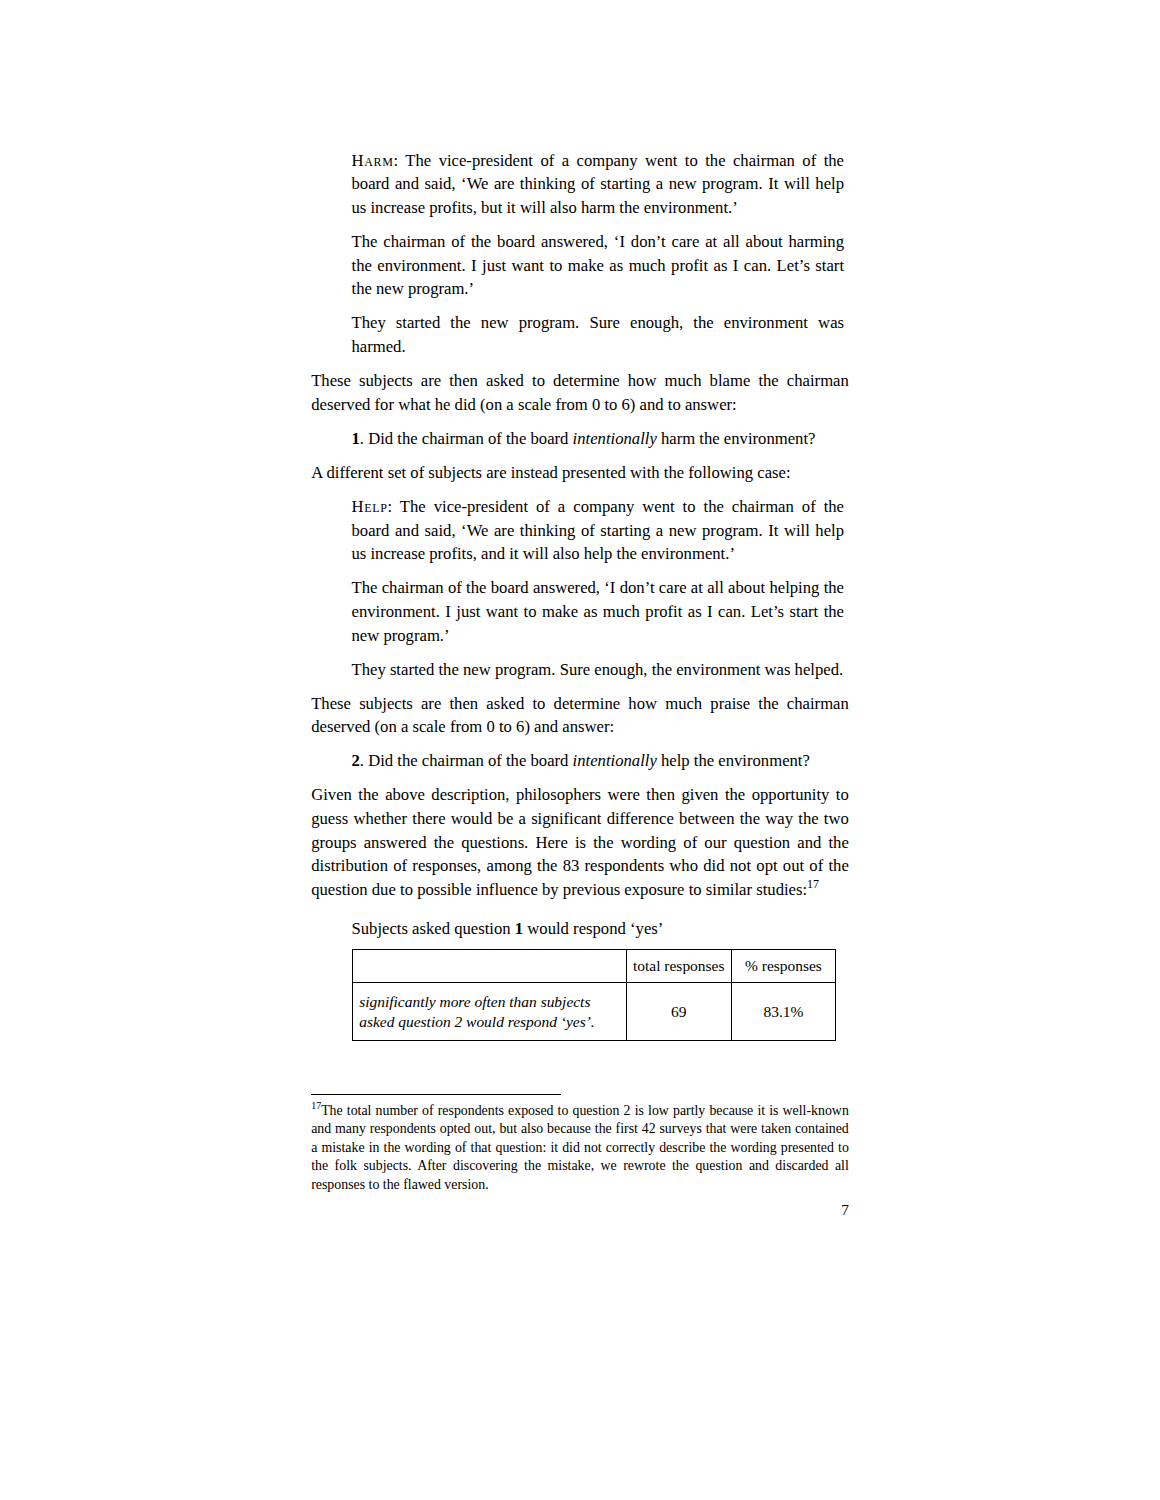Harm: The vice-president of a company went to the chairman of the board and said, ‘We are thinking of starting a new program. It will help us increase profits, but it will also harm the environment.’
The chairman of the board answered, ‘I don’t care at all about harming the environment. I just want to make as much profit as I can. Let’s start the new program.’
They started the new program. Sure enough, the environment was harmed.
These subjects are then asked to determine how much blame the chairman deserved for what he did (on a scale from 0 to 6) and to answer:
1. Did the chairman of the board intentionally harm the environment?
A different set of subjects are instead presented with the following case:
Help: The vice-president of a company went to the chairman of the board and said, ‘We are thinking of starting a new program. It will help us increase profits, and it will also help the environment.’
The chairman of the board answered, ‘I don’t care at all about helping the environment. I just want to make as much profit as I can. Let’s start the new program.’
They started the new program. Sure enough, the environment was helped.
These subjects are then asked to determine how much praise the chairman deserved (on a scale from 0 to 6) and answer:
2. Did the chairman of the board intentionally help the environment?
Given the above description, philosophers were then given the opportunity to guess whether there would be a significant difference between the way the two groups answered the questions. Here is the wording of our question and the distribution of responses, among the 83 respondents who did not opt out of the question due to possible influence by previous exposure to similar studies:17
Subjects asked question 1 would respond ‘yes’
| | total responses | % responses |
| --- | --- | --- |
| significantly more often than subjects asked question 2 would respond ‘yes’. | 69 | 83.1% |
17The total number of respondents exposed to question 2 is low partly because it is well-known and many respondents opted out, but also because the first 42 surveys that were taken contained a mistake in the wording of that question: it did not correctly describe the wording presented to the folk subjects. After discovering the mistake, we rewrote the question and discarded all responses to the flawed version.
7